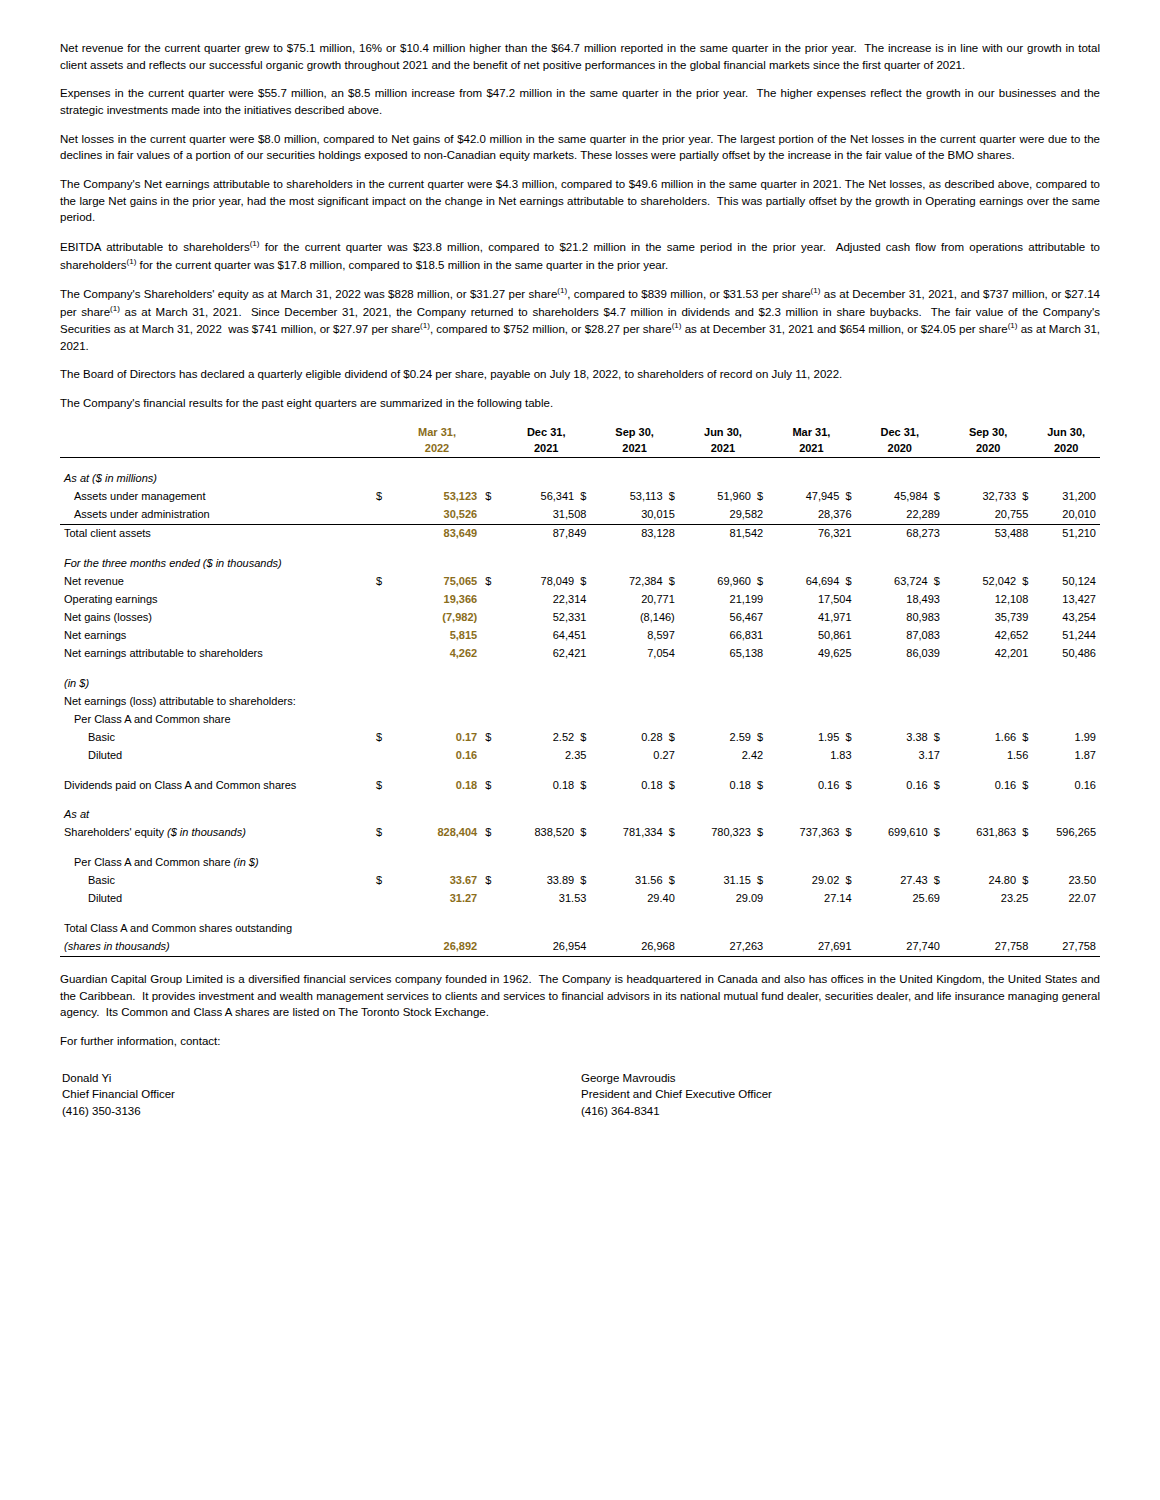Net revenue for the current quarter grew to $75.1 million, 16% or $10.4 million higher than the $64.7 million reported in the same quarter in the prior year. The increase is in line with our growth in total client assets and reflects our successful organic growth throughout 2021 and the benefit of net positive performances in the global financial markets since the first quarter of 2021.
Expenses in the current quarter were $55.7 million, an $8.5 million increase from $47.2 million in the same quarter in the prior year. The higher expenses reflect the growth in our businesses and the strategic investments made into the initiatives described above.
Net losses in the current quarter were $8.0 million, compared to Net gains of $42.0 million in the same quarter in the prior year. The largest portion of the Net losses in the current quarter were due to the declines in fair values of a portion of our securities holdings exposed to non-Canadian equity markets. These losses were partially offset by the increase in the fair value of the BMO shares.
The Company's Net earnings attributable to shareholders in the current quarter were $4.3 million, compared to $49.6 million in the same quarter in 2021. The Net losses, as described above, compared to the large Net gains in the prior year, had the most significant impact on the change in Net earnings attributable to shareholders. This was partially offset by the growth in Operating earnings over the same period.
EBITDA attributable to shareholders(1) for the current quarter was $23.8 million, compared to $21.2 million in the same period in the prior year. Adjusted cash flow from operations attributable to shareholders(1) for the current quarter was $17.8 million, compared to $18.5 million in the same quarter in the prior year.
The Company's Shareholders' equity as at March 31, 2022 was $828 million, or $31.27 per share(1), compared to $839 million, or $31.53 per share(1) as at December 31, 2021, and $737 million, or $27.14 per share(1) as at March 31, 2021. Since December 31, 2021, the Company returned to shareholders $4.7 million in dividends and $2.3 million in share buybacks. The fair value of the Company's Securities as at March 31, 2022 was $741 million, or $27.97 per share(1), compared to $752 million, or $28.27 per share(1) as at December 31, 2021 and $654 million, or $24.05 per share(1) as at March 31, 2021.
The Board of Directors has declared a quarterly eligible dividend of $0.24 per share, payable on July 18, 2022, to shareholders of record on July 11, 2022.
The Company's financial results for the past eight quarters are summarized in the following table.
| | | Mar 31, 2022 | | Dec 31, 2021 | Sep 30, 2021 | Jun 30, 2021 | Mar 31, 2021 | Dec 31, 2020 | Sep 30, 2020 | Jun 30, 2020 |
| --- | --- | --- | --- | --- | --- | --- | --- | --- | --- | --- |
| As at ($ in millions) | |
| Assets under management | $ | 53,123 | $ | 56,341 $ | 53,113 $ | 51,960 $ | 47,945 $ | 45,984 $ | 32,733 $ | 31,200 |
| Assets under administration | | 30,526 | | 31,508 | 30,015 | 29,582 | 28,376 | 22,289 | 20,755 | 20,010 |
| Total client assets | | 83,649 | | 87,849 | 83,128 | 81,542 | 76,321 | 68,273 | 53,488 | 51,210 |
| For the three months ended ($ in thousands) | |
| Net revenue | $ | 75,065 | $ | 78,049 $ | 72,384 $ | 69,960 $ | 64,694 $ | 63,724 $ | 52,042 $ | 50,124 |
| Operating earnings | | 19,366 | | 22,314 | 20,771 | 21,199 | 17,504 | 18,493 | 12,108 | 13,427 |
| Net gains (losses) | | (7,982) | | 52,331 | (8,146) | 56,467 | 41,971 | 80,983 | 35,739 | 43,254 |
| Net earnings | | 5,815 | | 64,451 | 8,597 | 66,831 | 50,861 | 87,083 | 42,652 | 51,244 |
| Net earnings attributable to shareholders | | 4,262 | | 62,421 | 7,054 | 65,138 | 49,625 | 86,039 | 42,201 | 50,486 |
| (in $) | |
| Net earnings (loss) attributable to shareholders: | |
| Per Class A and Common share | |
| Basic | $ | 0.17 | $ | 2.52 $ | 0.28 $ | 2.59 $ | 1.95 $ | 3.38 $ | 1.66 $ | 1.99 |
| Diluted | | 0.16 | | 2.35 | 0.27 | 2.42 | 1.83 | 3.17 | 1.56 | 1.87 |
| Dividends paid on Class A and Common shares | $ | 0.18 | $ | 0.18 $ | 0.18 $ | 0.18 $ | 0.16 $ | 0.16 $ | 0.16 $ | 0.16 |
| As at | |
| Shareholders' equity ($ in thousands) | $ | 828,404 | $ | 838,520 $ | 781,334 $ | 780,323 $ | 737,363 $ | 699,610 $ | 631,863 $ | 596,265 |
| Per Class A and Common share (in $) | |
| Basic | $ | 33.67 | $ | 33.89 $ | 31.56 $ | 31.15 $ | 29.02 $ | 27.43 $ | 24.80 $ | 23.50 |
| Diluted | | 31.27 | | 31.53 | 29.40 | 29.09 | 27.14 | 25.69 | 23.25 | 22.07 |
| Total Class A and Common shares outstanding | |
| (shares in thousands) | | 26,892 | | 26,954 | 26,968 | 27,263 | 27,691 | 27,740 | 27,758 | 27,758 |
Guardian Capital Group Limited is a diversified financial services company founded in 1962. The Company is headquartered in Canada and also has offices in the United Kingdom, the United States and the Caribbean. It provides investment and wealth management services to clients and services to financial advisors in its national mutual fund dealer, securities dealer, and life insurance managing general agency. Its Common and Class A shares are listed on The Toronto Stock Exchange.
For further information, contact:
| Donald Yi Chief Financial Officer (416) 350-3136 | George Mavroudis President and Chief Executive Officer (416) 364-8341 |